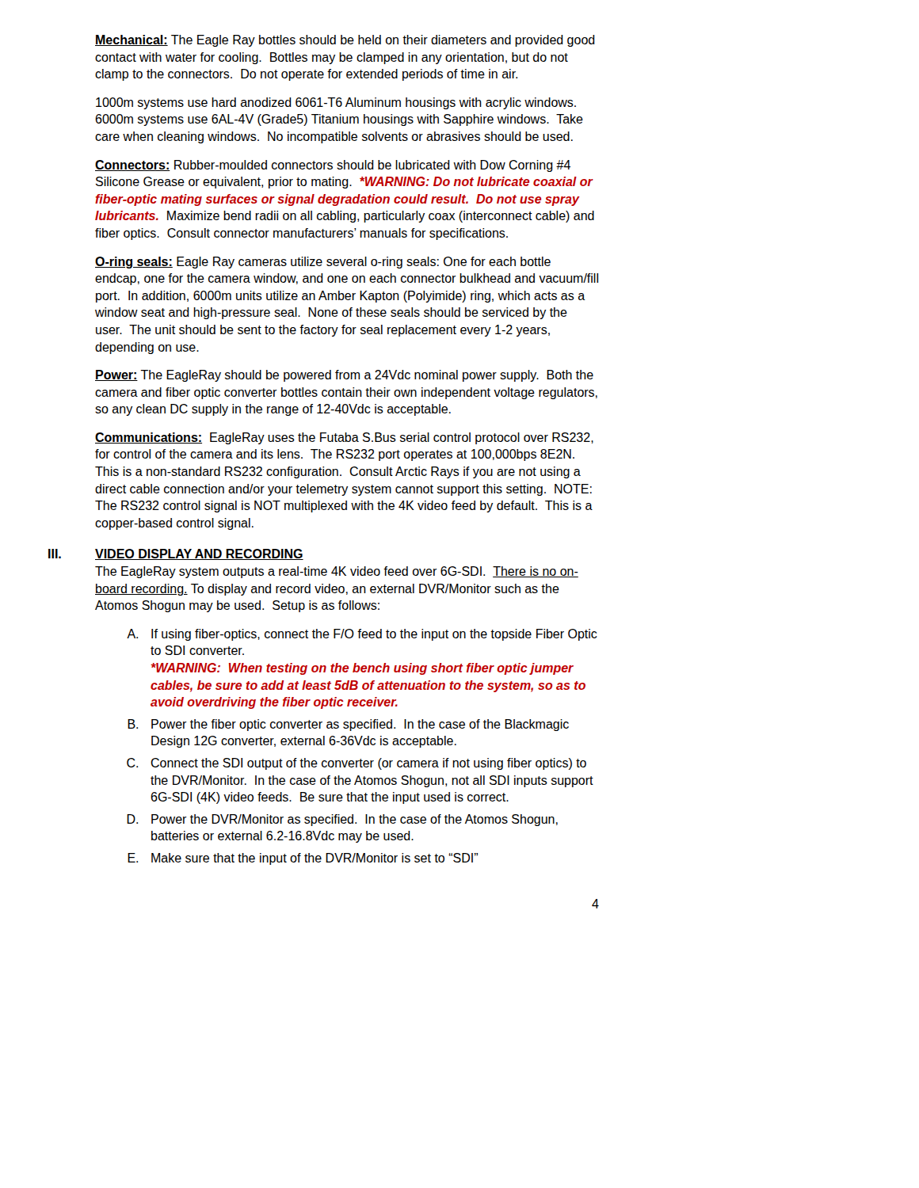Mechanical: The Eagle Ray bottles should be held on their diameters and provided good contact with water for cooling. Bottles may be clamped in any orientation, but do not clamp to the connectors. Do not operate for extended periods of time in air.
1000m systems use hard anodized 6061-T6 Aluminum housings with acrylic windows. 6000m systems use 6AL-4V (Grade5) Titanium housings with Sapphire windows. Take care when cleaning windows. No incompatible solvents or abrasives should be used.
Connectors: Rubber-moulded connectors should be lubricated with Dow Corning #4 Silicone Grease or equivalent, prior to mating. *WARNING: Do not lubricate coaxial or fiber-optic mating surfaces or signal degradation could result. Do not use spray lubricants. Maximize bend radii on all cabling, particularly coax (interconnect cable) and fiber optics. Consult connector manufacturers’ manuals for specifications.
O-ring seals: Eagle Ray cameras utilize several o-ring seals: One for each bottle endcap, one for the camera window, and one on each connector bulkhead and vacuum/fill port. In addition, 6000m units utilize an Amber Kapton (Polyimide) ring, which acts as a window seat and high-pressure seal. None of these seals should be serviced by the user. The unit should be sent to the factory for seal replacement every 1-2 years, depending on use.
Power: The EagleRay should be powered from a 24Vdc nominal power supply. Both the camera and fiber optic converter bottles contain their own independent voltage regulators, so any clean DC supply in the range of 12-40Vdc is acceptable.
Communications: EagleRay uses the Futaba S.Bus serial control protocol over RS232, for control of the camera and its lens. The RS232 port operates at 100,000bps 8E2N. This is a non-standard RS232 configuration. Consult Arctic Rays if you are not using a direct cable connection and/or your telemetry system cannot support this setting. NOTE: The RS232 control signal is NOT multiplexed with the 4K video feed by default. This is a copper-based control signal.
III.
VIDEO DISPLAY AND RECORDING
The EagleRay system outputs a real-time 4K video feed over 6G-SDI. There is no on-board recording. To display and record video, an external DVR/Monitor such as the Atomos Shogun may be used. Setup is as follows:
If using fiber-optics, connect the F/O feed to the input on the topside Fiber Optic to SDI converter.
*WARNING: When testing on the bench using short fiber optic jumper cables, be sure to add at least 5dB of attenuation to the system, so as to avoid overdriving the fiber optic receiver.
Power the fiber optic converter as specified. In the case of the Blackmagic Design 12G converter, external 6-36Vdc is acceptable.
Connect the SDI output of the converter (or camera if not using fiber optics) to the DVR/Monitor. In the case of the Atomos Shogun, not all SDI inputs support 6G-SDI (4K) video feeds. Be sure that the input used is correct.
Power the DVR/Monitor as specified. In the case of the Atomos Shogun, batteries or external 6.2-16.8Vdc may be used.
Make sure that the input of the DVR/Monitor is set to “SDI”
4